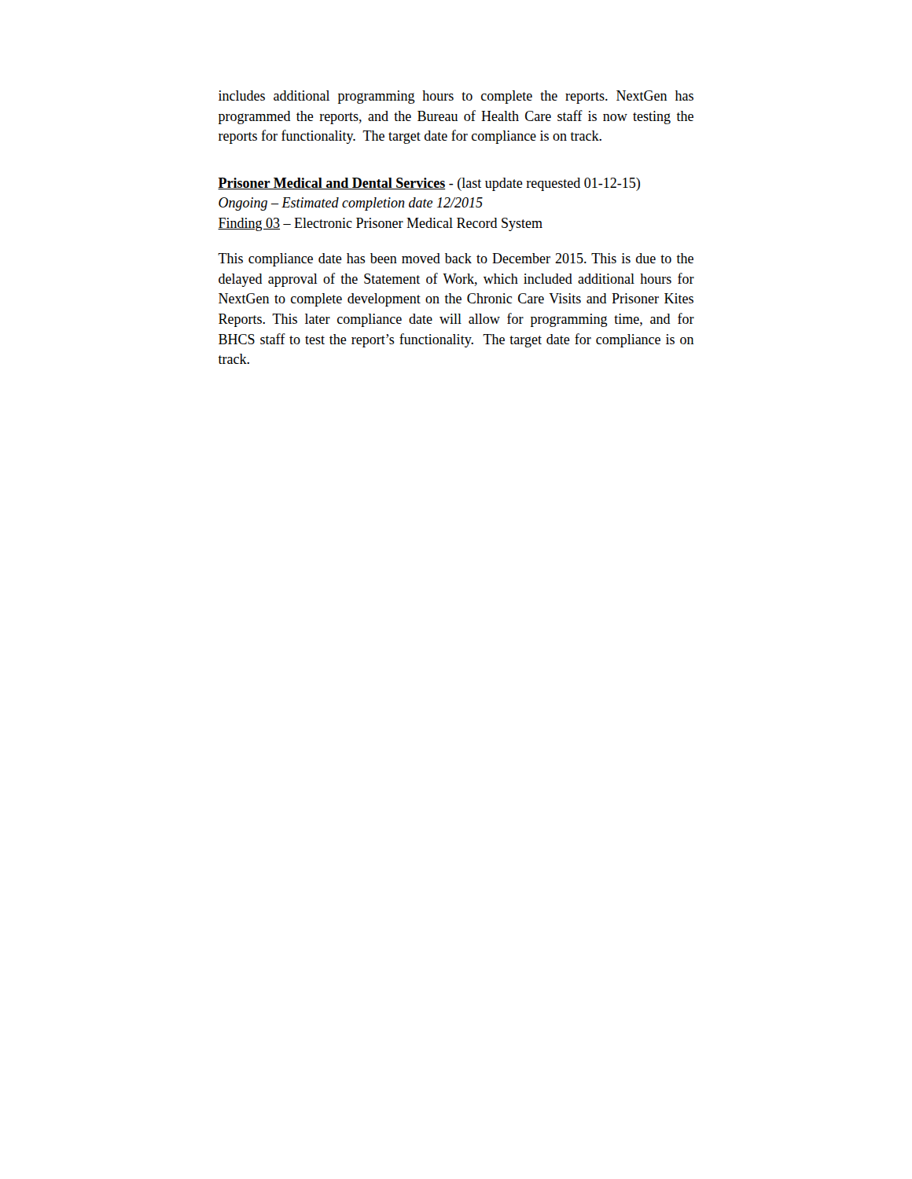includes additional programming hours to complete the reports. NextGen has programmed the reports, and the Bureau of Health Care staff is now testing the reports for functionality. The target date for compliance is on track.
Prisoner Medical and Dental Services - (last update requested 01-12-15)
Ongoing – Estimated completion date 12/2015
Finding 03 – Electronic Prisoner Medical Record System
This compliance date has been moved back to December 2015. This is due to the delayed approval of the Statement of Work, which included additional hours for NextGen to complete development on the Chronic Care Visits and Prisoner Kites Reports. This later compliance date will allow for programming time, and for BHCS staff to test the report’s functionality. The target date for compliance is on track.